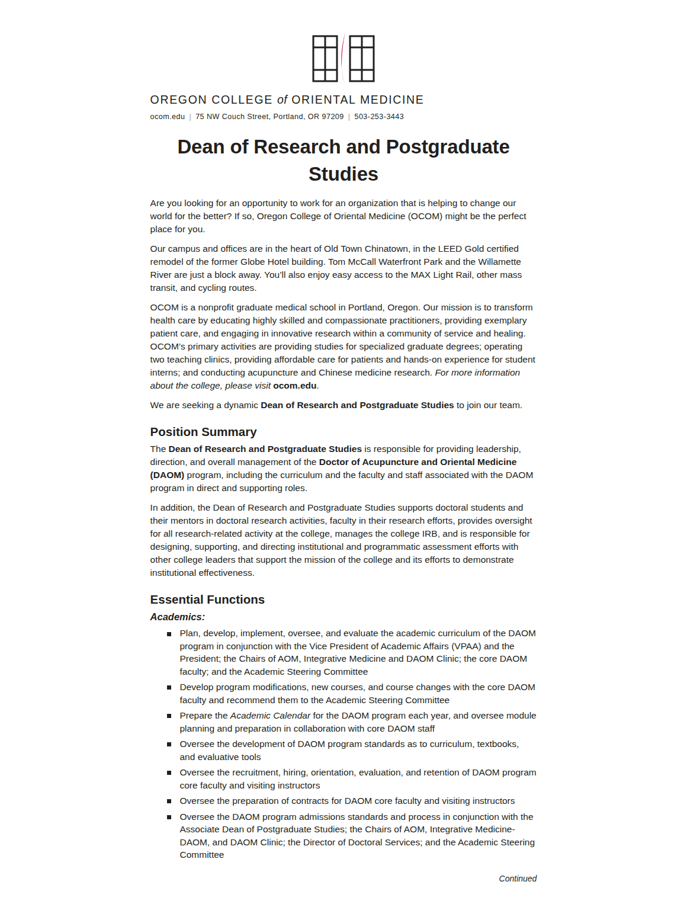OREGON COLLEGE of ORIENTAL MEDICINE
ocom.edu|75 NW Couch Street, Portland, OR 97209|503-253-3443
Dean of Research and Postgraduate Studies
Are you looking for an opportunity to work for an organization that is helping to change our world for the better? If so, Oregon College of Oriental Medicine (OCOM) might be the perfect place for you.
Our campus and offices are in the heart of Old Town Chinatown, in the LEED Gold certified remodel of the former Globe Hotel building. Tom McCall Waterfront Park and the Willamette River are just a block away. You’ll also enjoy easy access to the MAX Light Rail, other mass transit, and cycling routes.
OCOM is a nonprofit graduate medical school in Portland, Oregon. Our mission is to transform health care by educating highly skilled and compassionate practitioners, providing exemplary patient care, and engaging in innovative research within a community of service and healing. OCOM’s primary activities are providing studies for specialized graduate degrees; operating two teaching clinics, providing affordable care for patients and hands-on experience for student interns; and conducting acupuncture and Chinese medicine research. For more information about the college, please visit ocom.edu.
We are seeking a dynamic Dean of Research and Postgraduate Studies to join our team.
Position Summary
The Dean of Research and Postgraduate Studies is responsible for providing leadership, direction, and overall management of the Doctor of Acupuncture and Oriental Medicine (DAOM) program, including the curriculum and the faculty and staff associated with the DAOM program in direct and supporting roles.
In addition, the Dean of Research and Postgraduate Studies supports doctoral students and their mentors in doctoral research activities, faculty in their research efforts, provides oversight for all research-related activity at the college, manages the college IRB, and is responsible for designing, supporting, and directing institutional and programmatic assessment efforts with other college leaders that support the mission of the college and its efforts to demonstrate institutional effectiveness.
Essential Functions
Academics:
Plan, develop, implement, oversee, and evaluate the academic curriculum of the DAOM program in conjunction with the Vice President of Academic Affairs (VPAA) and the President; the Chairs of AOM, Integrative Medicine and DAOM Clinic; the core DAOM faculty; and the Academic Steering Committee
Develop program modifications, new courses, and course changes with the core DAOM faculty and recommend them to the Academic Steering Committee
Prepare the Academic Calendar for the DAOM program each year, and oversee module planning and preparation in collaboration with core DAOM staff
Oversee the development of DAOM program standards as to curriculum, textbooks, and evaluative tools
Oversee the recruitment, hiring, orientation, evaluation, and retention of DAOM program core faculty and visiting instructors
Oversee the preparation of contracts for DAOM core faculty and visiting instructors
Oversee the DAOM program admissions standards and process in conjunction with the Associate Dean of Postgraduate Studies; the Chairs of AOM, Integrative Medicine-DAOM, and DAOM Clinic; the Director of Doctoral Services; and the Academic Steering Committee
Continued